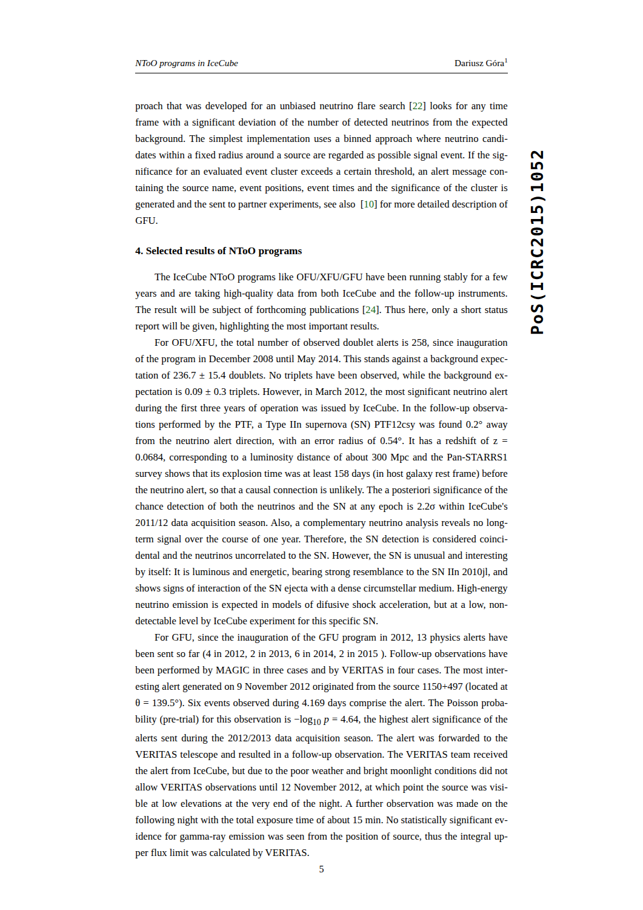NToO programs in IceCube
Dariusz Góra1
PoS(ICRC2015)1052
proach that was developed for an unbiased neutrino flare search [22] looks for any time frame with a significant deviation of the number of detected neutrinos from the expected background. The simplest implementation uses a binned approach where neutrino candidates within a fixed radius around a source are regarded as possible signal event. If the significance for an evaluated event cluster exceeds a certain threshold, an alert message containing the source name, event positions, event times and the significance of the cluster is generated and the sent to partner experiments, see also [10] for more detailed description of GFU.
4. Selected results of NToO programs
The IceCube NToO programs like OFU/XFU/GFU have been running stably for a few years and are taking high-quality data from both IceCube and the follow-up instruments. The result will be subject of forthcoming publications [24]. Thus here, only a short status report will be given, highlighting the most important results.
For OFU/XFU, the total number of observed doublet alerts is 258, since inauguration of the program in December 2008 until May 2014. This stands against a background expectation of 236.7 ± 15.4 doublets. No triplets have been observed, while the background expectation is 0.09 ± 0.3 triplets. However, in March 2012, the most significant neutrino alert during the first three years of operation was issued by IceCube. In the follow-up observations performed by the PTF, a Type IIn supernova (SN) PTF12csy was found 0.2° away from the neutrino alert direction, with an error radius of 0.54°. It has a redshift of z = 0.0684, corresponding to a luminosity distance of about 300 Mpc and the Pan-STARRS1 survey shows that its explosion time was at least 158 days (in host galaxy rest frame) before the neutrino alert, so that a causal connection is unlikely. The a posteriori significance of the chance detection of both the neutrinos and the SN at any epoch is 2.2σ within IceCube's 2011/12 data acquisition season. Also, a complementary neutrino analysis reveals no long-term signal over the course of one year. Therefore, the SN detection is considered coincidental and the neutrinos uncorrelated to the SN. However, the SN is unusual and interesting by itself: It is luminous and energetic, bearing strong resemblance to the SN IIn 2010jl, and shows signs of interaction of the SN ejecta with a dense circumstellar medium. High-energy neutrino emission is expected in models of difusive shock acceleration, but at a low, non-detectable level by IceCube experiment for this specific SN.
For GFU, since the inauguration of the GFU program in 2012, 13 physics alerts have been sent so far (4 in 2012, 2 in 2013, 6 in 2014, 2 in 2015 ). Follow-up observations have been performed by MAGIC in three cases and by VERITAS in four cases. The most interesting alert generated on 9 November 2012 originated from the source 1150+497 (located at θ = 139.5°). Six events observed during 4.169 days comprise the alert. The Poisson probability (pre-trial) for this observation is −log10 p = 4.64, the highest alert significance of the alerts sent during the 2012/2013 data acquisition season. The alert was forwarded to the VERITAS telescope and resulted in a follow-up observation. The VERITAS team received the alert from IceCube, but due to the poor weather and bright moonlight conditions did not allow VERITAS observations until 12 November 2012, at which point the source was visible at low elevations at the very end of the night. A further observation was made on the following night with the total exposure time of about 15 min. No statistically significant evidence for gamma-ray emission was seen from the position of source, thus the integral upper flux limit was calculated by VERITAS.
5